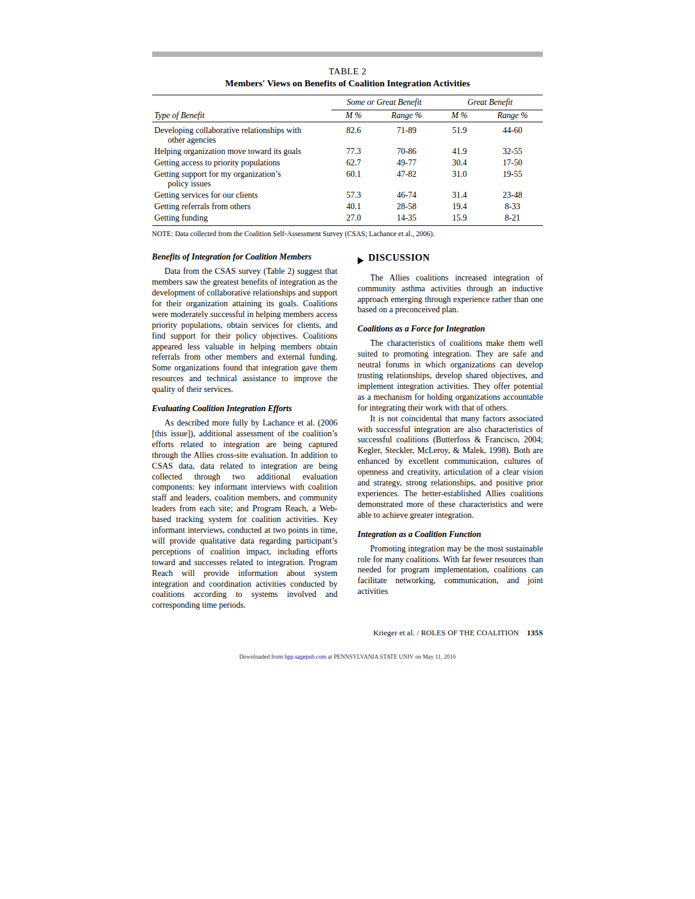TABLE 2
Members' Views on Benefits of Coalition Integration Activities
| | Some or Great Benefit | Great Benefit |
| --- | --- | --- |
| Type of Benefit | M % | Range % | M % | Range % |
| Developing collaborative relationships with other agencies | 82.6 | 71-89 | 51.9 | 44-60 |
| Helping organization move toward its goals | 77.3 | 70-86 | 41.9 | 32-55 |
| Getting access to priority populations | 62.7 | 49-77 | 30.4 | 17-50 |
| Getting support for my organization’s policy issues | 60.1 | 47-82 | 31.0 | 19-55 |
| Getting services for our clients | 57.3 | 46-74 | 31.4 | 23-48 |
| Getting referrals from others | 40.1 | 28-58 | 19.4 | 8-33 |
| Getting funding | 27.0 | 14-35 | 15.9 | 8-21 |
NOTE: Data collected from the Coalition Self-Assessment Survey (CSAS; Lachance et al., 2006).
Benefits of Integration for Coalition Members
Data from the CSAS survey (Table 2) suggest that members saw the greatest benefits of integration as the development of collaborative relationships and support for their organization attaining its goals. Coalitions were moderately successful in helping members access priority populations, obtain services for clients, and find support for their policy objectives. Coalitions appeared less valuable in helping members obtain referrals from other members and external funding. Some organizations found that integration gave them resources and technical assistance to improve the quality of their services.
Evaluating Coalition Integration Efforts
As described more fully by Lachance et al. (2006 [this issue]), additional assessment of the coalition’s efforts related to integration are being captured through the Allies cross-site evaluation. In addition to CSAS data, data related to integration are being collected through two additional evaluation components: key informant interviews with coalition staff and leaders, coalition members, and community leaders from each site; and Program Reach, a Web-based tracking system for coalition activities. Key informant interviews, conducted at two points in time, will provide qualitative data regarding participant’s perceptions of coalition impact, including efforts toward and successes related to integration. Program Reach will provide information about system integration and coordination activities conducted by coalitions according to systems involved and corresponding time periods.
DISCUSSION
The Allies coalitions increased integration of community asthma activities through an inductive approach emerging through experience rather than one based on a preconceived plan.
Coalitions as a Force for Integration
The characteristics of coalitions make them well suited to promoting integration. They are safe and neutral forums in which organizations can develop trusting relationships, develop shared objectives, and implement integration activities. They offer potential as a mechanism for holding organizations accountable for integrating their work with that of others.
It is not coincidental that many factors associated with successful integration are also characteristics of successful coalitions (Butterfoss & Francisco, 2004; Kegler, Steckler, McLeroy, & Malek, 1998). Both are enhanced by excellent communication, cultures of openness and creativity, articulation of a clear vision and strategy, strong relationships, and positive prior experiences. The better-established Allies coalitions demonstrated more of these characteristics and were able to achieve greater integration.
Integration as a Coalition Function
Promoting integration may be the most sustainable role for many coalitions. With far fewer resources than needed for program implementation, coalitions can facilitate networking, communication, and joint activities
Krieger et al. / ROLES OF THE COALITION 135S
Downloaded from hpp.sagepub.com at PENNSYLVANIA STATE UNIV on May 11, 2016